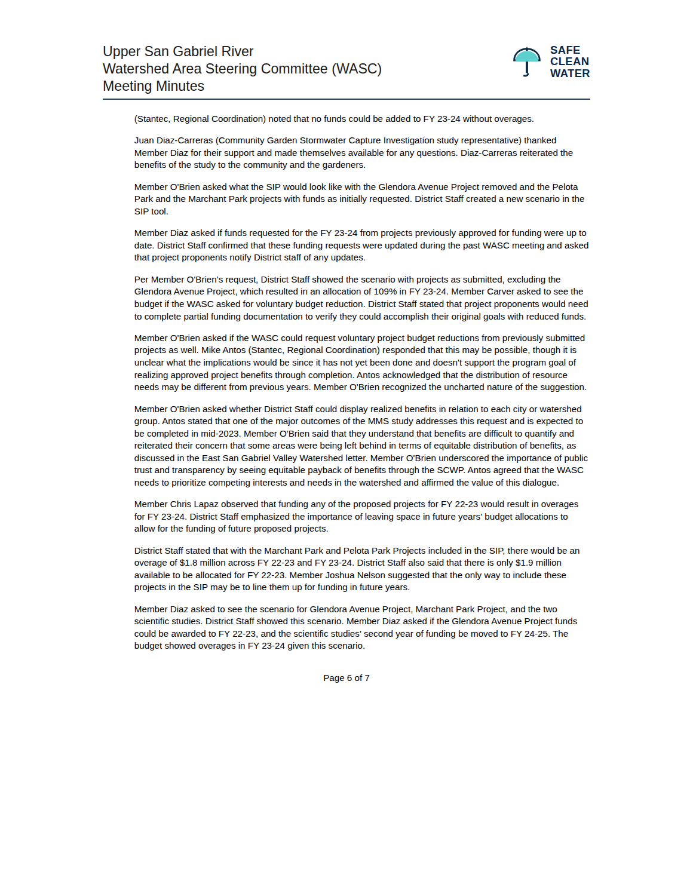Upper San Gabriel River
Watershed Area Steering Committee (WASC)
Meeting Minutes
Safe
Clean
Water
(Stantec, Regional Coordination) noted that no funds could be added to FY 23-24 without overages.
Juan Diaz-Carreras (Community Garden Stormwater Capture Investigation study representative) thanked Member Diaz for their support and made themselves available for any questions. Diaz-Carreras reiterated the benefits of the study to the community and the gardeners.
Member O'Brien asked what the SIP would look like with the Glendora Avenue Project removed and the Pelota Park and the Marchant Park projects with funds as initially requested. District Staff created a new scenario in the SIP tool.
Member Diaz asked if funds requested for the FY 23-24 from projects previously approved for funding were up to date. District Staff confirmed that these funding requests were updated during the past WASC meeting and asked that project proponents notify District staff of any updates.
Per Member O'Brien's request, District Staff showed the scenario with projects as submitted, excluding the Glendora Avenue Project, which resulted in an allocation of 109% in FY 23-24. Member Carver asked to see the budget if the WASC asked for voluntary budget reduction. District Staff stated that project proponents would need to complete partial funding documentation to verify they could accomplish their original goals with reduced funds.
Member O'Brien asked if the WASC could request voluntary project budget reductions from previously submitted projects as well. Mike Antos (Stantec, Regional Coordination) responded that this may be possible, though it is unclear what the implications would be since it has not yet been done and doesn't support the program goal of realizing approved project benefits through completion. Antos acknowledged that the distribution of resource needs may be different from previous years. Member O'Brien recognized the uncharted nature of the suggestion.
Member O'Brien asked whether District Staff could display realized benefits in relation to each city or watershed group. Antos stated that one of the major outcomes of the MMS study addresses this request and is expected to be completed in mid-2023. Member O'Brien said that they understand that benefits are difficult to quantify and reiterated their concern that some areas were being left behind in terms of equitable distribution of benefits, as discussed in the East San Gabriel Valley Watershed letter. Member O'Brien underscored the importance of public trust and transparency by seeing equitable payback of benefits through the SCWP. Antos agreed that the WASC needs to prioritize competing interests and needs in the watershed and affirmed the value of this dialogue.
Member Chris Lapaz observed that funding any of the proposed projects for FY 22-23 would result in overages for FY 23-24. District Staff emphasized the importance of leaving space in future years' budget allocations to allow for the funding of future proposed projects.
District Staff stated that with the Marchant Park and Pelota Park Projects included in the SIP, there would be an overage of $1.8 million across FY 22-23 and FY 23-24. District Staff also said that there is only $1.9 million available to be allocated for FY 22-23. Member Joshua Nelson suggested that the only way to include these projects in the SIP may be to line them up for funding in future years.
Member Diaz asked to see the scenario for Glendora Avenue Project, Marchant Park Project, and the two scientific studies. District Staff showed this scenario. Member Diaz asked if the Glendora Avenue Project funds could be awarded to FY 22-23, and the scientific studies' second year of funding be moved to FY 24-25. The budget showed overages in FY 23-24 given this scenario.
Page 6 of 7